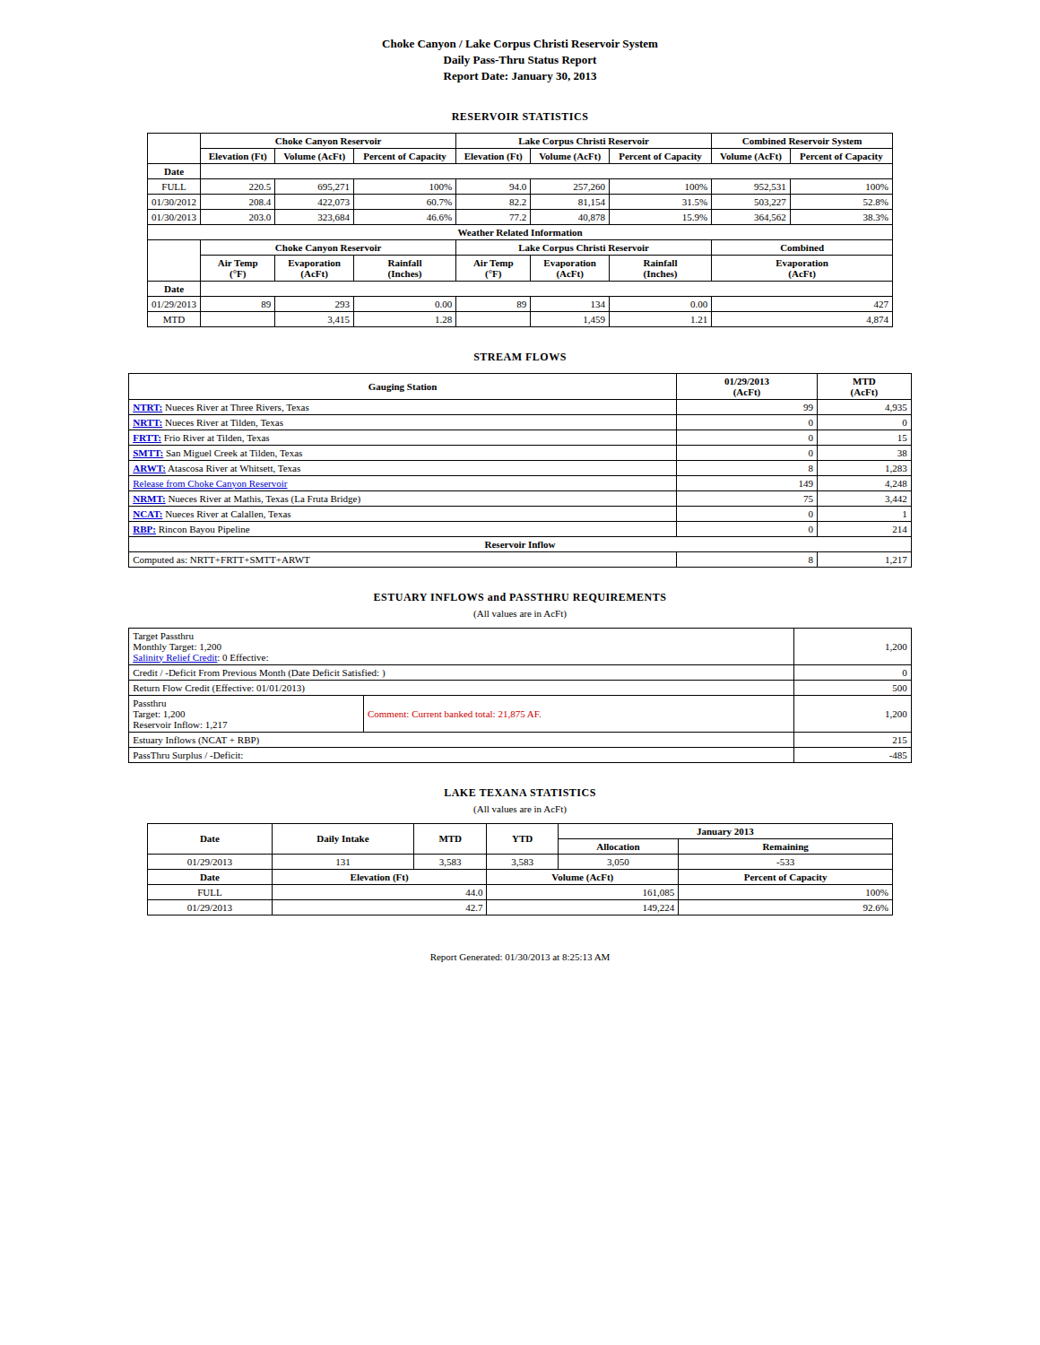Choke Canyon / Lake Corpus Christi Reservoir System
Daily Pass-Thru Status Report
Report Date: January 30, 2013
RESERVOIR STATISTICS
| | Choke Canyon Reservoir | Lake Corpus Christi Reservoir | Combined Reservoir System |
| --- | --- | --- | --- |
| Elevation (Ft) | Volume (AcFt) | Percent of Capacity | Elevation (Ft) | Volume (AcFt) | Percent of Capacity | Volume (AcFt) | Percent of Capacity |
| Date | |
| FULL | 220.5 | 695,271 | 100% | 94.0 | 257,260 | 100% | 952,531 | 100% |
| 01/30/2012 | 208.4 | 422,073 | 60.7% | 82.2 | 81,154 | 31.5% | 503,227 | 52.8% |
| 01/30/2013 | 203.0 | 323,684 | 46.6% | 77.2 | 40,878 | 15.9% | 364,562 | 38.3% |
| Weather Related Information |
| | Choke Canyon Reservoir | Lake Corpus Christi Reservoir | Combined |
| Air Temp (°F) | Evaporation (AcFt) | Rainfall (Inches) | Air Temp (°F) | Evaporation (AcFt) | Rainfall (Inches) | Evaporation (AcFt) |
| Date | |
| 01/29/2013 | 89 | 293 | 0.00 | 89 | 134 | 0.00 | 427 |
| MTD | | 3,415 | 1.28 | | 1,459 | 1.21 | 4,874 |
STREAM FLOWS
| Gauging Station | 01/29/2013 (AcFt) | MTD (AcFt) |
| --- | --- | --- |
| NTRT: Nueces River at Three Rivers, Texas | 99 | 4,935 |
| NRTT: Nueces River at Tilden, Texas | 0 | 0 |
| FRTT: Frio River at Tilden, Texas | 0 | 15 |
| SMTT: San Miguel Creek at Tilden, Texas | 0 | 38 |
| ARWT: Atascosa River at Whitsett, Texas | 8 | 1,283 |
| Release from Choke Canyon Reservoir | 149 | 4,248 |
| NRMT: Nueces River at Mathis, Texas (La Fruta Bridge) | 75 | 3,442 |
| NCAT: Nueces River at Calallen, Texas | 0 | 1 |
| RBP: Rincon Bayou Pipeline | 0 | 214 |
| Reservoir Inflow |
| Computed as: NRTT+FRTT+SMTT+ARWT | 8 | 1,217 |
ESTUARY INFLOWS and PASSTHRU REQUIREMENTS
(All values are in AcFt)
| Target Passthru Monthly Target: 1,200 Salinity Relief Credit : 0 Effective: | 1,200 |
| Credit / -Deficit From Previous Month (Date Deficit Satisfied: ) | 0 |
| Return Flow Credit (Effective: 01/01/2013) | 500 |
| Passthru Target: 1,200 Reservoir Inflow: 1,217 | Comment: Current banked total: 21,875 AF. | 1,200 |
| Estuary Inflows (NCAT + RBP) | 215 |
| PassThru Surplus / -Deficit: | -485 |
LAKE TEXANA STATISTICS
(All values are in AcFt)
| Date | Daily Intake | MTD | YTD | January 2013 |
| --- | --- | --- | --- | --- |
| Allocation | Remaining |
| 01/29/2013 | 131 | 3,583 | 3,583 | 3,050 | -533 |
| Date | Elevation (Ft) | Volume (AcFt) | Percent of Capacity |
| FULL | 44.0 | 161,085 | 100% |
| 01/29/2013 | 42.7 | 149,224 | 92.6% |
Report Generated: 01/30/2013 at 8:25:13 AM